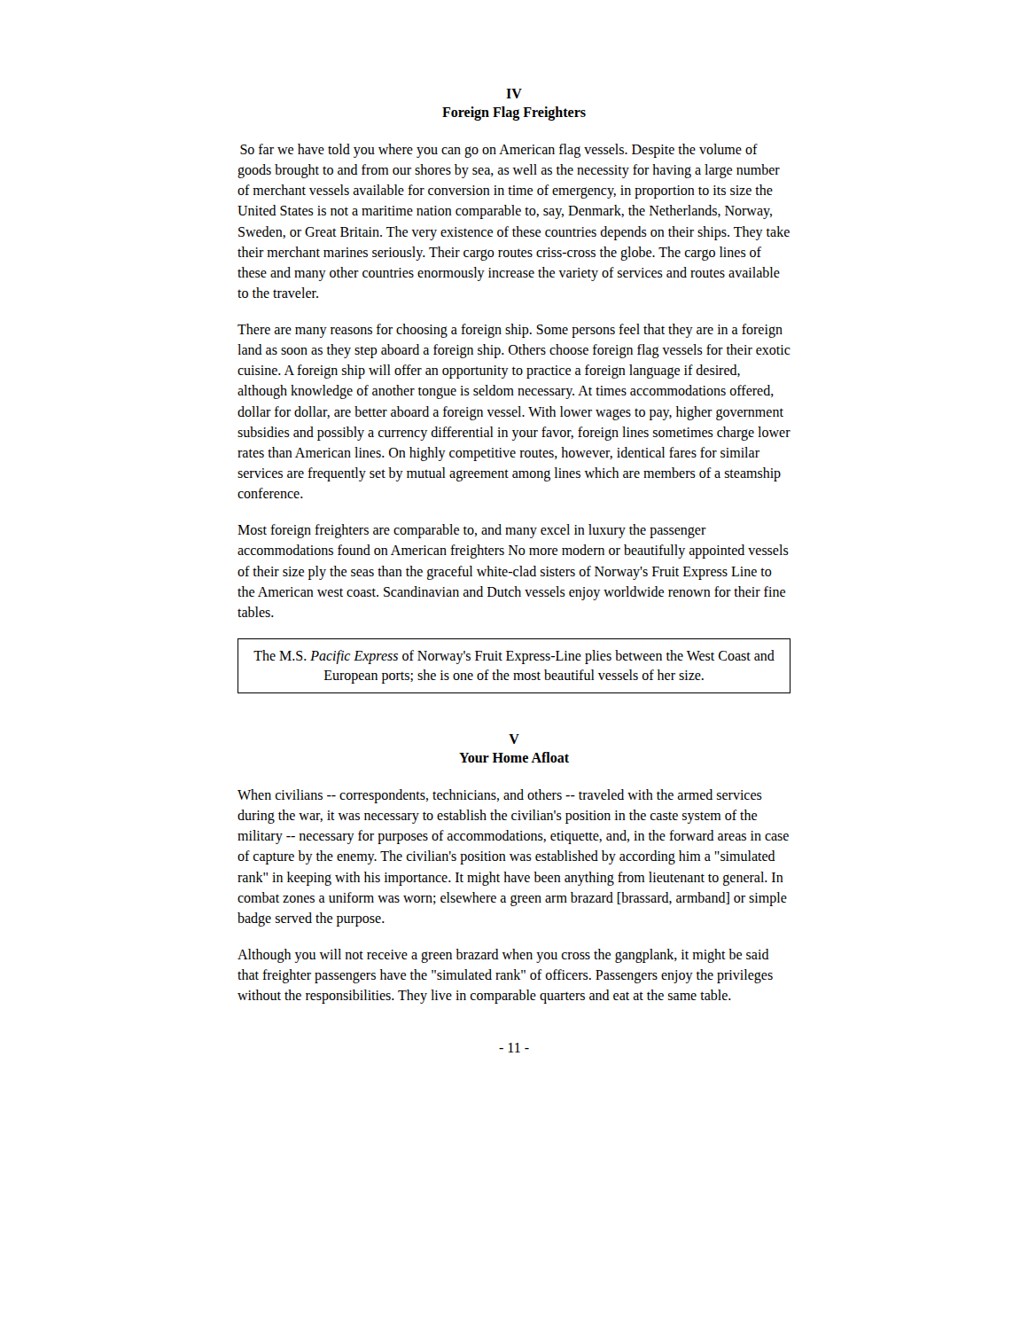IV
Foreign Flag Freighters
So far we have told you where you can go on American flag vessels. Despite the volume of goods brought to and from our shores by sea, as well as the necessity for having a large number of merchant vessels available for conversion in time of emergency, in proportion to its size the United States is not a maritime nation comparable to, say, Denmark, the Netherlands, Norway, Sweden, or Great Britain. The very existence of these countries depends on their ships. They take their merchant marines seriously. Their cargo routes criss-cross the globe. The cargo lines of these and many other countries enormously increase the variety of services and routes available to the traveler.
There are many reasons for choosing a foreign ship. Some persons feel that they are in a foreign land as soon as they step aboard a foreign ship. Others choose foreign flag vessels for their exotic cuisine. A foreign ship will offer an opportunity to practice a foreign language if desired, although knowledge of another tongue is seldom necessary. At times accommodations offered, dollar for dollar, are better aboard a foreign vessel. With lower wages to pay, higher government subsidies and possibly a currency differential in your favor, foreign lines sometimes charge lower rates than American lines. On highly competitive routes, however, identical fares for similar services are frequently set by mutual agreement among lines which are members of a steamship conference.
Most foreign freighters are comparable to, and many excel in luxury the passenger accommodations found on American freighters No more modern or beautifully appointed vessels of their size ply the seas than the graceful white-clad sisters of Norway's Fruit Express Line to the American west coast. Scandinavian and Dutch vessels enjoy worldwide renown for their fine tables.
The M.S. Pacific Express of Norway's Fruit Express-Line plies between the West Coast and European ports; she is one of the most beautiful vessels of her size.
V
Your Home Afloat
When civilians -- correspondents, technicians, and others -- traveled with the armed services during the war, it was necessary to establish the civilian's position in the caste system of the military -- necessary for purposes of accommodations, etiquette, and, in the forward areas in case of capture by the enemy. The civilian's position was established by according him a "simulated rank" in keeping with his importance. It might have been anything from lieutenant to general. In combat zones a uniform was worn; elsewhere a green arm brazard [brassard, armband] or simple badge served the purpose.
Although you will not receive a green brazard when you cross the gangplank, it might be said that freighter passengers have the "simulated rank" of officers. Passengers enjoy the privileges without the responsibilities. They live in comparable quarters and eat at the same table.
- 11 -